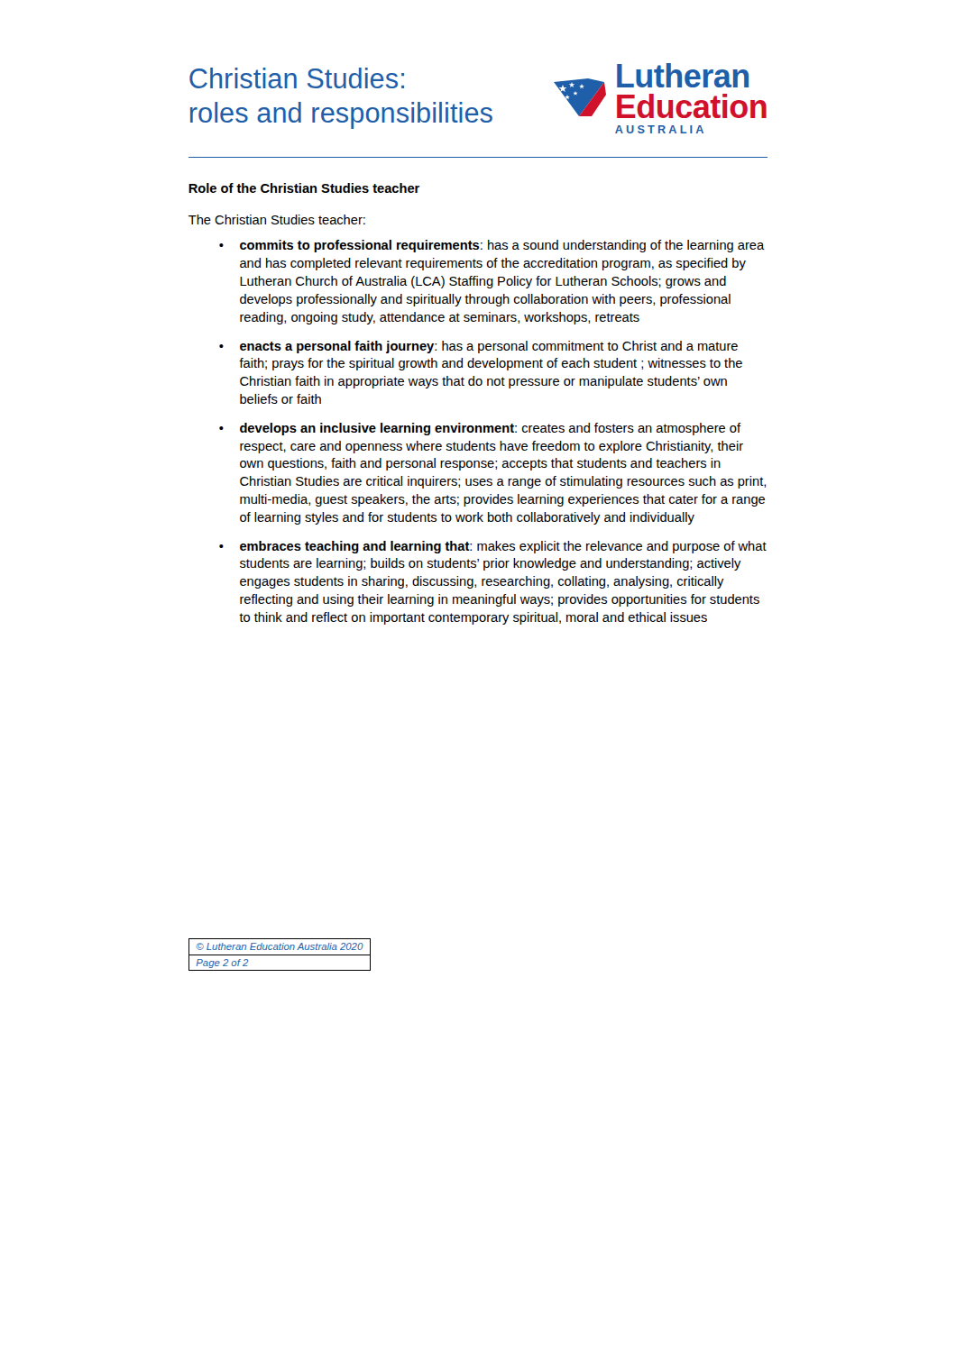Christian Studies:
roles and responsibilities
Lutheran
Education
AUSTRALIA
Role of the Christian Studies teacher
The Christian Studies teacher:
commits to professional requirements: has a sound understanding of the learning area and has completed relevant requirements of the accreditation program, as specified by Lutheran Church of Australia (LCA) Staffing Policy for Lutheran Schools; grows and develops professionally and spiritually through collaboration with peers, professional reading, ongoing study, attendance at seminars, workshops, retreats
enacts a personal faith journey: has a personal commitment to Christ and a mature faith; prays for the spiritual growth and development of each student ; witnesses to the Christian faith in appropriate ways that do not pressure or manipulate students’ own beliefs or faith
develops an inclusive learning environment: creates and fosters an atmosphere of respect, care and openness where students have freedom to explore Christianity, their own questions, faith and personal response; accepts that students and teachers in Christian Studies are critical inquirers; uses a range of stimulating resources such as print, multi-media, guest speakers, the arts; provides learning experiences that cater for a range of learning styles and for students to work both collaboratively and individually
embraces teaching and learning that: makes explicit the relevance and purpose of what students are learning; builds on students’ prior knowledge and understanding; actively engages students in sharing, discussing, researching, collating, analysing, critically reflecting and using their learning in meaningful ways; provides opportunities for students to think and reflect on important contemporary spiritual, moral and ethical issues
| © Lutheran Education Australia 2020 |
| Page 2 of 2 |